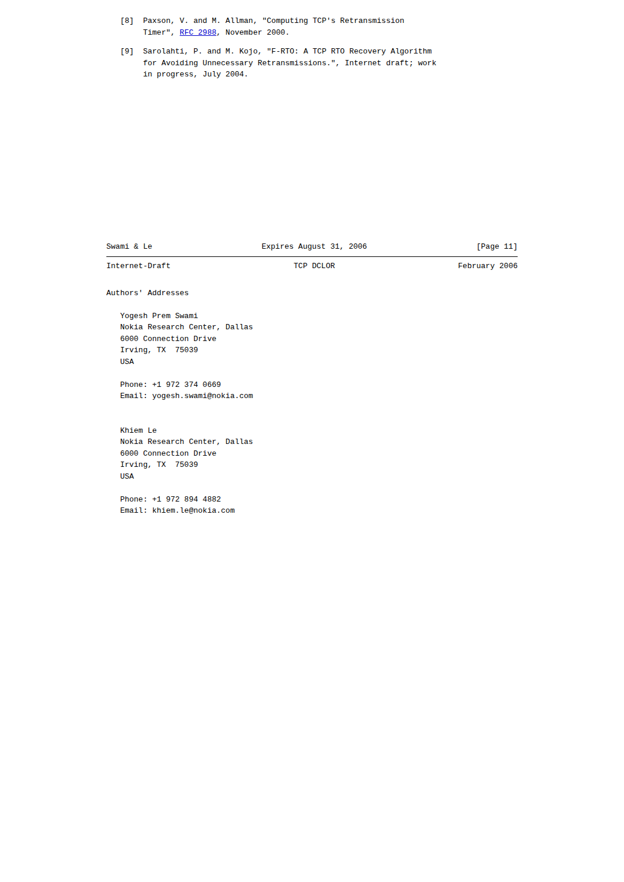[8]  Paxson, V. and M. Allman, "Computing TCP's Retransmission
        Timer", RFC 2988, November 2000.
   [9]  Sarolahti, P. and M. Kojo, "F-RTO: A TCP RTO Recovery Algorithm
        for Avoiding Unnecessary Retransmissions.", Internet draft; work
        in progress, July 2004.
Swami & Le Expires August 31, 2006 [Page 11]
Internet-Draft TCP DCLOR February 2006
Authors' Addresses

   Yogesh Prem Swami
   Nokia Research Center, Dallas
   6000 Connection Drive
   Irving, TX  75039
   USA

   Phone: +1 972 374 0669
   Email: yogesh.swami@nokia.com


   Khiem Le
   Nokia Research Center, Dallas
   6000 Connection Drive
   Irving, TX  75039
   USA

   Phone: +1 972 894 4882
   Email: khiem.le@nokia.com